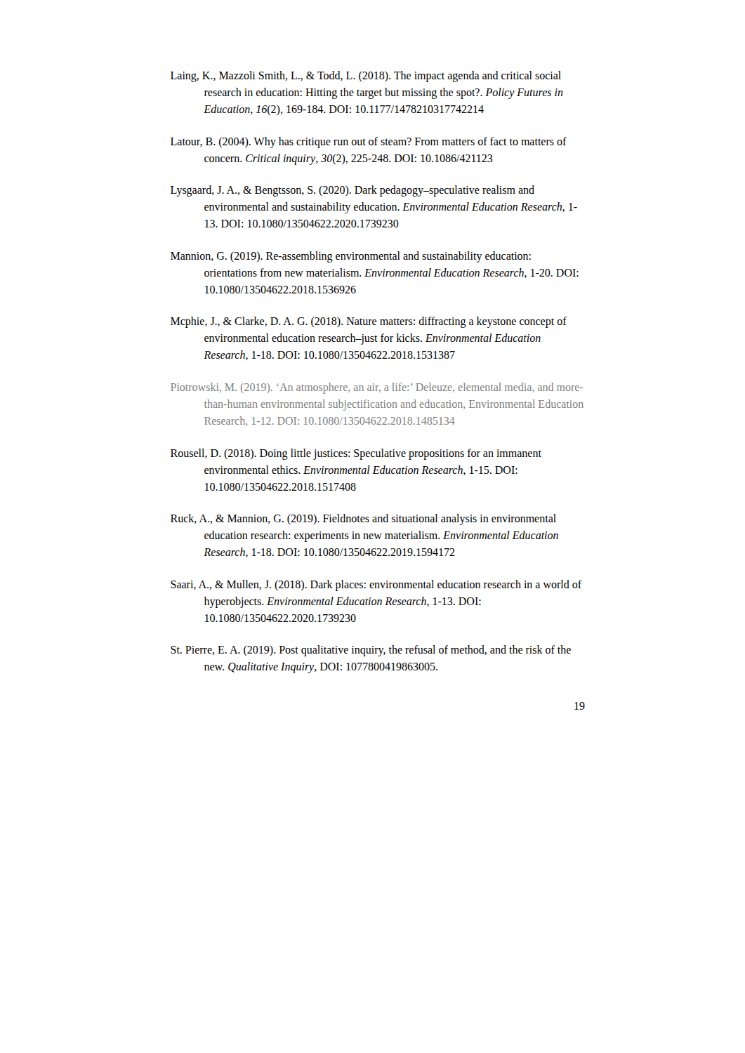Laing, K., Mazzoli Smith, L., & Todd, L. (2018). The impact agenda and critical social research in education: Hitting the target but missing the spot?. Policy Futures in Education, 16(2), 169-184. DOI: 10.1177/1478210317742214
Latour, B. (2004). Why has critique run out of steam? From matters of fact to matters of concern. Critical inquiry, 30(2), 225-248. DOI: 10.1086/421123
Lysgaard, J. A., & Bengtsson, S. (2020). Dark pedagogy–speculative realism and environmental and sustainability education. Environmental Education Research, 1-13. DOI: 10.1080/13504622.2020.1739230
Mannion, G. (2019). Re-assembling environmental and sustainability education: orientations from new materialism. Environmental Education Research, 1-20. DOI: 10.1080/13504622.2018.1536926
Mcphie, J., & Clarke, D. A. G. (2018). Nature matters: diffracting a keystone concept of environmental education research–just for kicks. Environmental Education Research, 1-18. DOI: 10.1080/13504622.2018.1531387
Piotrowski, M. (2019). ‘An atmosphere, an air, a life:’ Deleuze, elemental media, and more-than-human environmental subjectification and education, Environmental Education Research, 1-12. DOI: 10.1080/13504622.2018.1485134
Rousell, D. (2018). Doing little justices: Speculative propositions for an immanent environmental ethics. Environmental Education Research, 1-15. DOI: 10.1080/13504622.2018.1517408
Ruck, A., & Mannion, G. (2019). Fieldnotes and situational analysis in environmental education research: experiments in new materialism. Environmental Education Research, 1-18. DOI: 10.1080/13504622.2019.1594172
Saari, A., & Mullen, J. (2018). Dark places: environmental education research in a world of hyperobjects. Environmental Education Research, 1-13. DOI: 10.1080/13504622.2020.1739230
St. Pierre, E. A. (2019). Post qualitative inquiry, the refusal of method, and the risk of the new. Qualitative Inquiry, DOI: 1077800419863005.
19